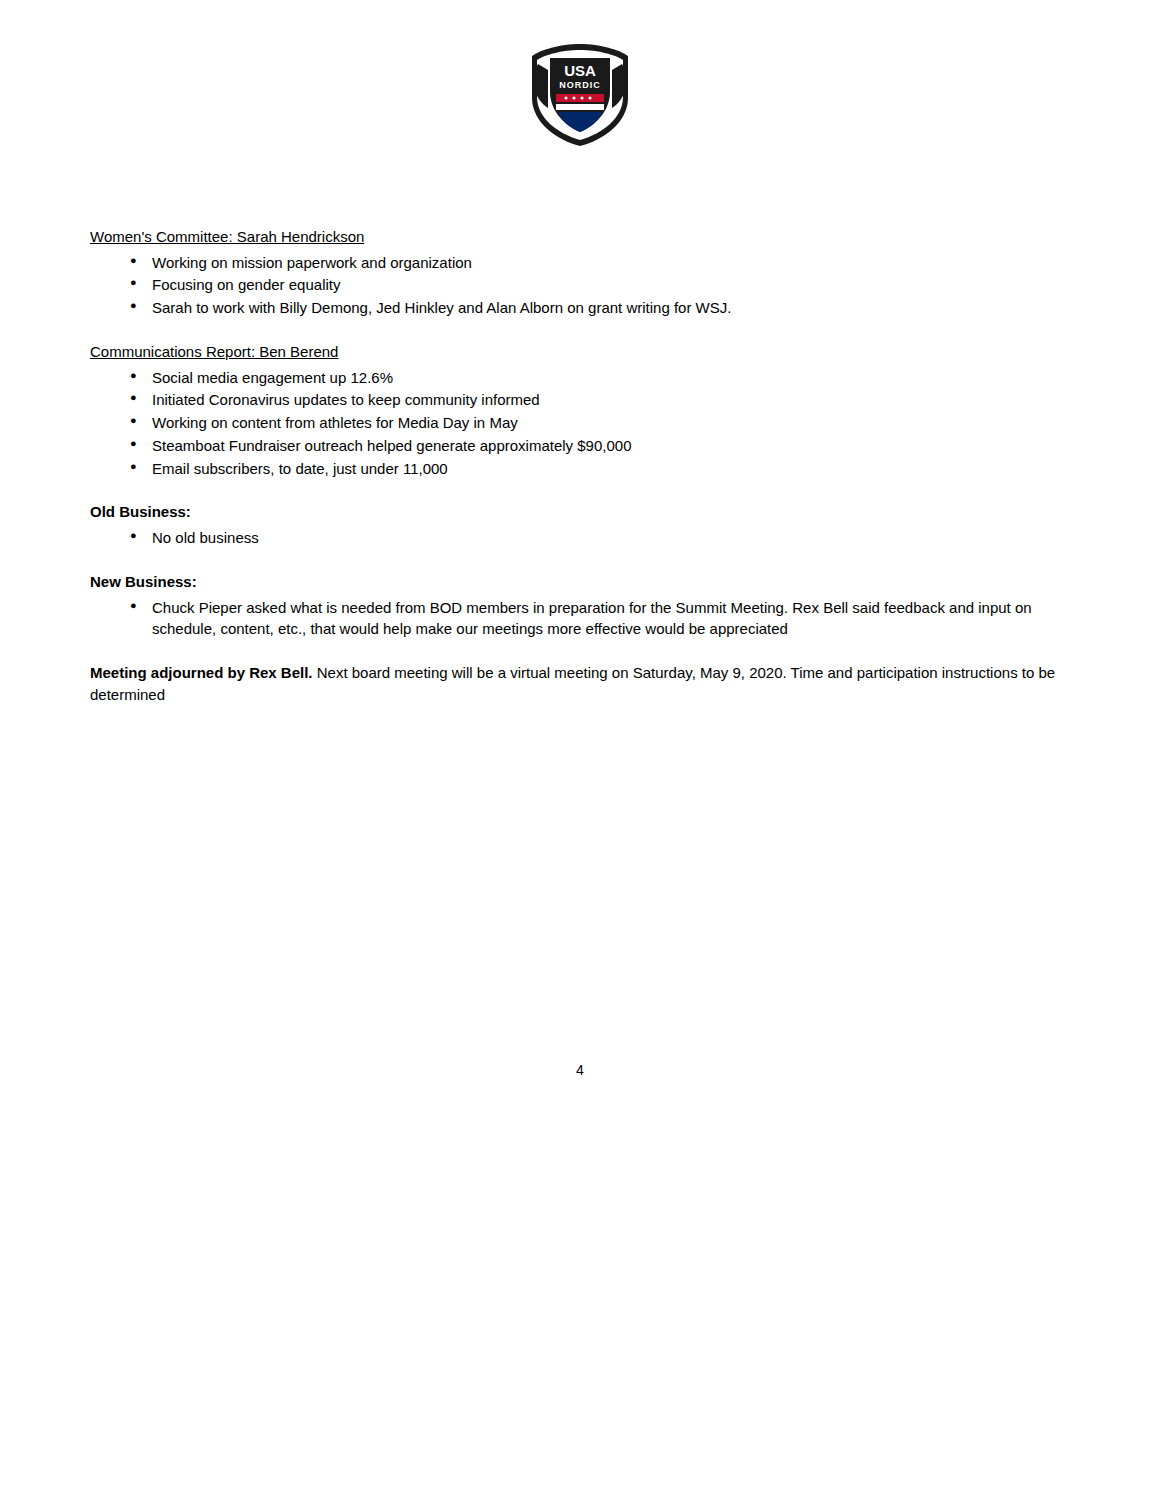USA NORDIC
Women's Committee: Sarah Hendrickson
Working on mission paperwork and organization
Focusing on gender equality
Sarah to work with Billy Demong, Jed Hinkley and Alan Alborn on grant writing for WSJ.
Communications Report: Ben Berend
Social media engagement up 12.6%
Initiated Coronavirus updates to keep community informed
Working on content from athletes for Media Day in May
Steamboat Fundraiser outreach helped generate approximately $90,000
Email subscribers, to date, just under 11,000
Old Business:
No old business
New Business:
Chuck Pieper asked what is needed from BOD members in preparation for the Summit Meeting. Rex Bell said feedback and input on schedule, content, etc., that would help make our meetings more effective would be appreciated
Meeting adjourned by Rex Bell. Next board meeting will be a virtual meeting on Saturday, May 9, 2020. Time and participation instructions to be determined
4